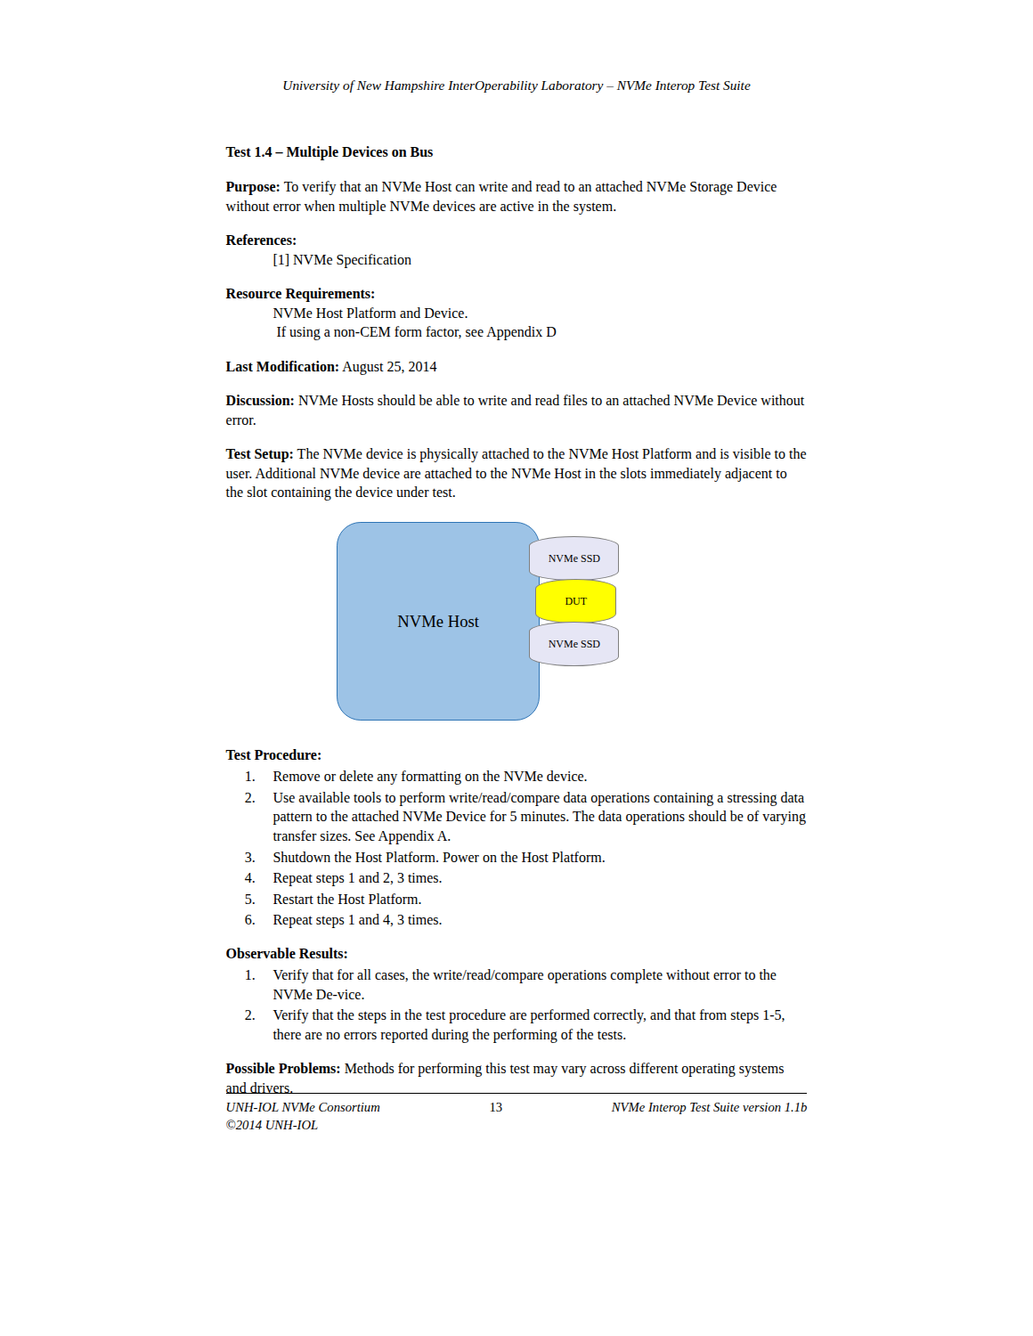University of New Hampshire InterOperability Laboratory – NVMe Interop Test Suite
Test 1.4 – Multiple Devices on Bus
Purpose: To verify that an NVMe Host can write and read to an attached NVMe Storage Device without error when multiple NVMe devices are active in the system.
References:
[1] NVMe Specification
Resource Requirements:
NVMe Host Platform and Device.
If using a non-CEM form factor, see Appendix D
Last Modification: August 25, 2014
Discussion: NVMe Hosts should be able to write and read files to an attached NVMe Device without error.
Test Setup: The NVMe device is physically attached to the NVMe Host Platform and is visible to the user. Additional NVMe device are attached to the NVMe Host in the slots immediately adjacent to the slot containing the device under test.
NVMe Host
NVMe SSD
DUT
NVMe SSD
Test Procedure:
Remove or delete any formatting on the NVMe device.
Use available tools to perform write/read/compare data operations containing a stressing data pattern to the attached NVMe Device for 5 minutes. The data operations should be of varying transfer sizes. See Appendix A.
Shutdown the Host Platform. Power on the Host Platform.
Repeat steps 1 and 2, 3 times.
Restart the Host Platform.
Repeat steps 1 and 4, 3 times.
Observable Results:
Verify that for all cases, the write/read/compare operations complete without error to the NVMe De-vice.
Verify that the steps in the test procedure are performed correctly, and that from steps 1-5, there are no errors reported during the performing of the tests.
Possible Problems: Methods for performing this test may vary across different operating systems and drivers.
UNH-IOL NVMe Consortium
©2014 UNH-IOL
13
NVMe Interop Test Suite version 1.1b